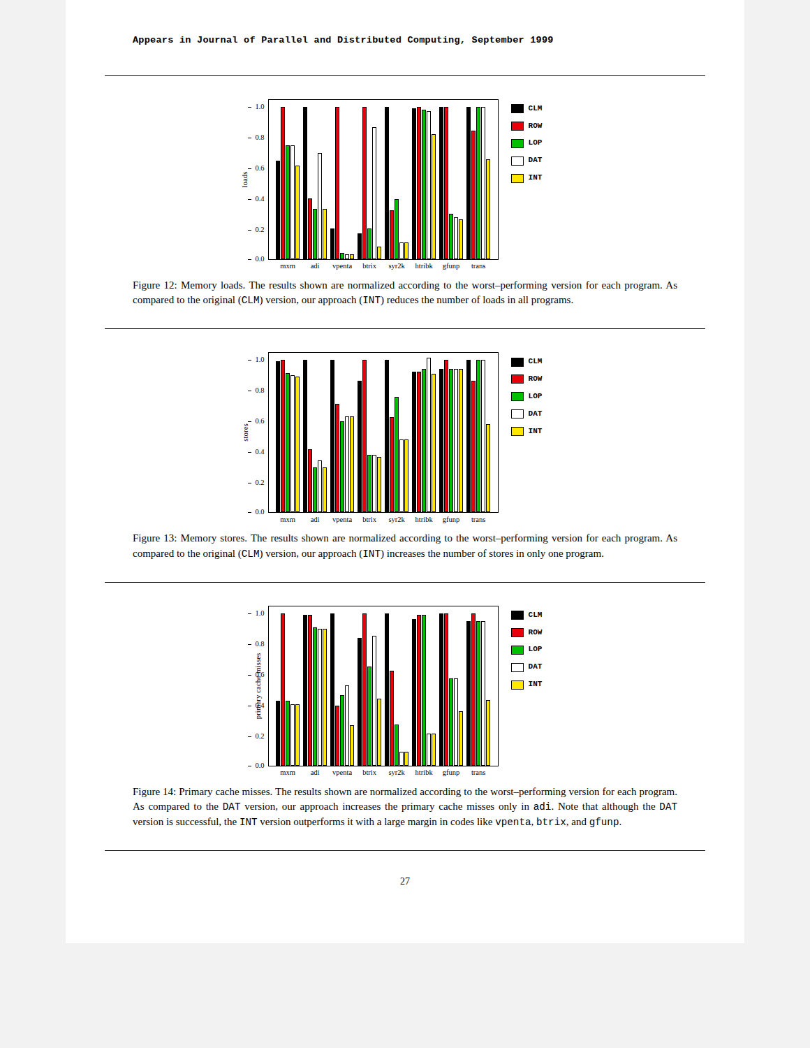Appears in Journal of Parallel and Distributed Computing, September 1999
loads
1.0 0.8 0.6 0.4 0.2 0.0
mxm adi vpenta btrix syr2k htribk gfunp trans
CLM
ROW
LOP
DAT
INT
Figure 12: Memory loads. The results shown are normalized according to the worst–performing version for each program. As compared to the original (CLM) version, our approach (INT) reduces the number of loads in all programs.
stores
1.0 0.8 0.6 0.4 0.2 0.0
mxm adi vpenta btrix syr2k htribk gfunp trans
CLM
ROW
LOP
DAT
INT
Figure 13: Memory stores. The results shown are normalized according to the worst–performing version for each program. As compared to the original (CLM) version, our approach (INT) increases the number of stores in only one program.
primary cache misses
1.0 0.8 0.6 0.4 0.2 0.0
mxm adi vpenta btrix syr2k htribk gfunp trans
CLM
ROW
LOP
DAT
INT
Figure 14: Primary cache misses. The results shown are normalized according to the worst–performing version for each program. As compared to the DAT version, our approach increases the primary cache misses only in adi. Note that although the DAT version is successful, the INT version outperforms it with a large margin in codes like vpenta, btrix, and gfunp.
27